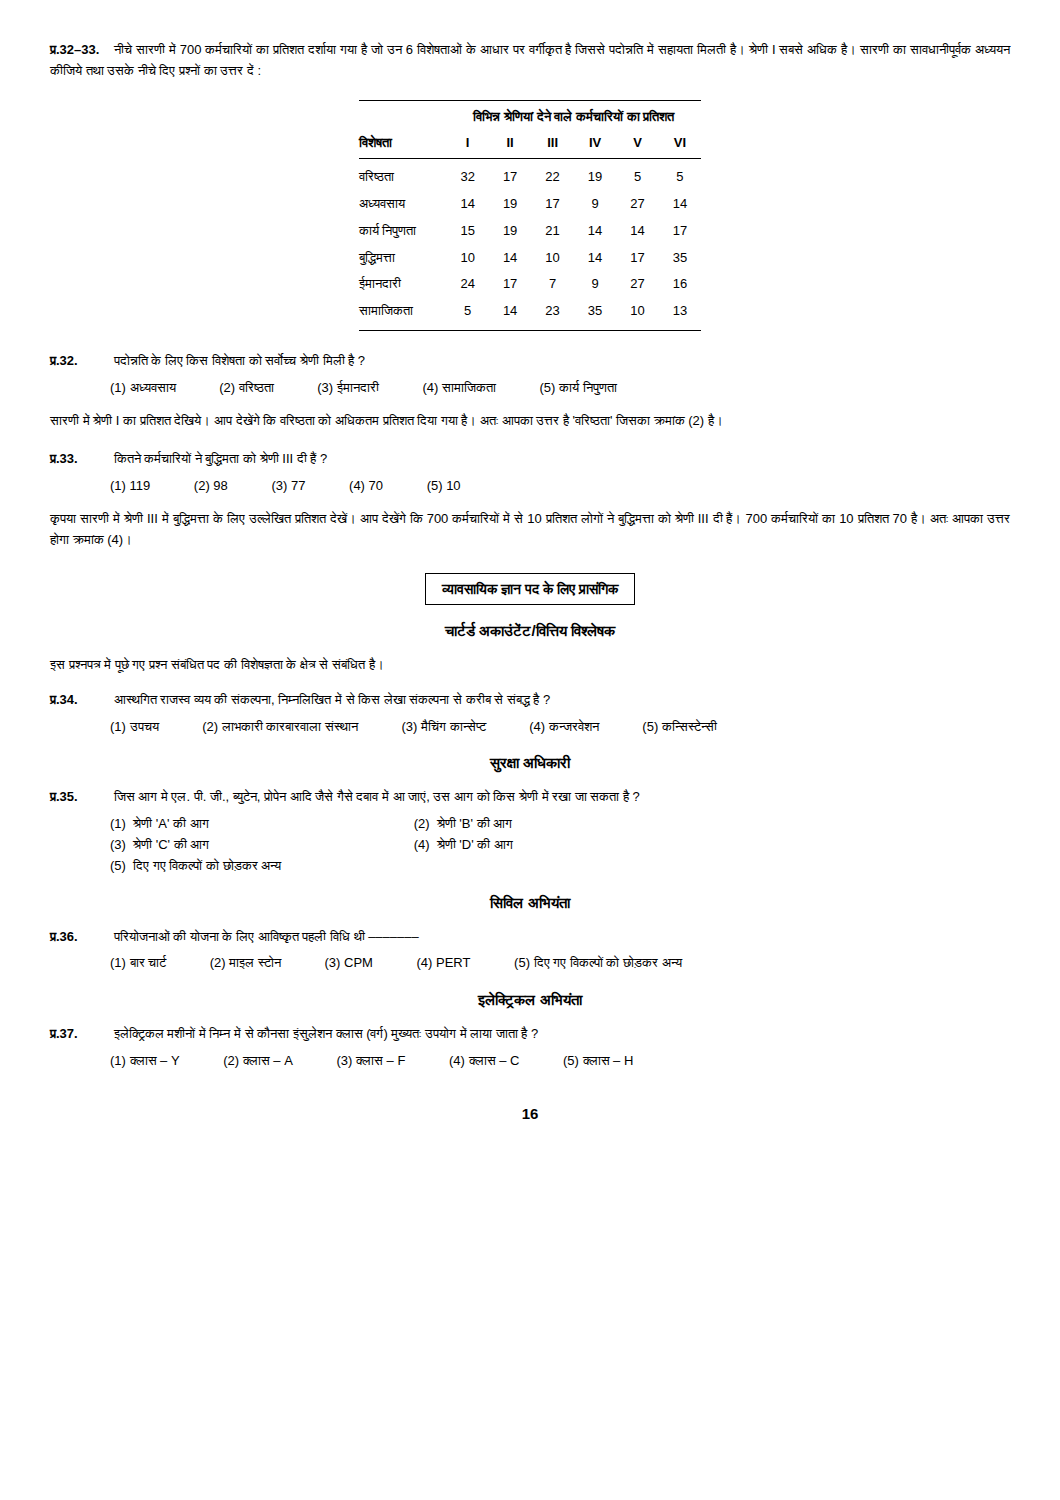प्र.32–33. नीचे सारणी में 700 कर्मचारियों का प्रतिशत दर्शाया गया है जो उन 6 विशेषताओं के आधार पर वर्गीकृत है जिससे पदोन्नति में सहायता मिलती है। श्रेणी I सबसे अधिक है। सारणी का सावधानीपूर्वक अध्ययन कीजिये तथा उसके नीचे दिए प्रश्नों का उत्तर दें :
| | विभिन्न श्रेणियां देने वाले कर्मचारियों का प्रतिशत |
| --- | --- |
| विशेषता | I | II | III | IV | V | VI |
| वरिष्ठता | 32 | 17 | 22 | 19 | 5 | 5 |
| अध्यवसाय | 14 | 19 | 17 | 9 | 27 | 14 |
| कार्य निपुणता | 15 | 19 | 21 | 14 | 14 | 17 |
| बुद्धिमत्ता | 10 | 14 | 10 | 14 | 17 | 35 |
| ईमानदारी | 24 | 17 | 7 | 9 | 27 | 16 |
| सामाजिकता | 5 | 14 | 23 | 35 | 10 | 13 |
प्र.32. पदोन्नति के लिए किस विशेषता को सर्वोच्च श्रेणी मिली है ?
(1) अध्यवसाय (2) वरिष्ठता (3) ईमानदारी (4) सामाजिकता (5) कार्य निपुणता
सारणी में श्रेणी I का प्रतिशत देखिये। आप देखेंगे कि वरिष्ठता को अधिकतम प्रतिशत दिया गया है। अतः आपका उत्तर है 'वरिष्ठता' जिसका क्रमांक (2) है।
प्र.33. कितने कर्मचारियों ने बुद्धिमता को श्रेणी III दी हैं ?
(1) 119 (2) 98 (3) 77 (4) 70 (5) 10
कृपया सारणी में श्रेणी III में बुद्धिमत्ता के लिए उल्लेखित प्रतिशत देखें। आप देखेंगे कि 700 कर्मचारियों में से 10 प्रतिशत लोगों ने बुद्धिमत्ता को श्रेणी III दी हैं। 700 कर्मचारियों का 10 प्रतिशत 70 है। अतः आपका उत्तर होगा क्रमांक (4)।
व्यावसायिक ज्ञान पद के लिए प्रासंगिक
चार्टर्ड अकाउंटेंट/वित्तिय विश्लेषक
इस प्रश्नपत्र में पूछे गए प्रश्न संबंधित पद की विशेषज्ञता के क्षेत्र से संबंधित है।
प्र.34. आस्थगित राजस्व व्यय की संकल्पना, निम्नलिखित में से किस लेखा संकल्पना से करीब से संबद्ध है ?
(1) उपचय (2) लाभकारी कारबारवाला संस्थान (3) मैचिंग कान्सेप्ट (4) कन्जरवेशन (5) कन्सिस्टेन्सी
सुरक्षा अधिकारी
प्र.35. जिस आग मे एल. पी. जी., ब्युटेन, प्रोपेन आदि जैसे गैसे दबाव में आ जाएं, उस आग को किस श्रेणी में रखा जा सकता है ?
(1) श्रेणी 'A' की आग (2) श्रेणी 'B' की आग (3) श्रेणी 'C' की आग (4) श्रेणी 'D' की आग (5) दिए गए विकल्पों को छोड़कर अन्य
सिविल अभियंता
प्र.36. परियोजनाओं की योजना के लिए आविष्कृत पहली विधि थी –––––––
(1) बार चार्ट (2) माइल स्टोन (3) CPM (4) PERT (5) दिए गए विकल्पों को छोड़कर अन्य
इलेक्ट्रिकल अभियंता
प्र.37. इलेक्ट्रिकल मशीनों में निम्न में से कौनसा इंसुलेशन क्लास (वर्ग) मुख्यतः उपयोग में लाया जाता है ?
(1) क्लास – Y (2) क्लास – A (3) क्लास – F (4) क्लास – C (5) क्लास – H
16